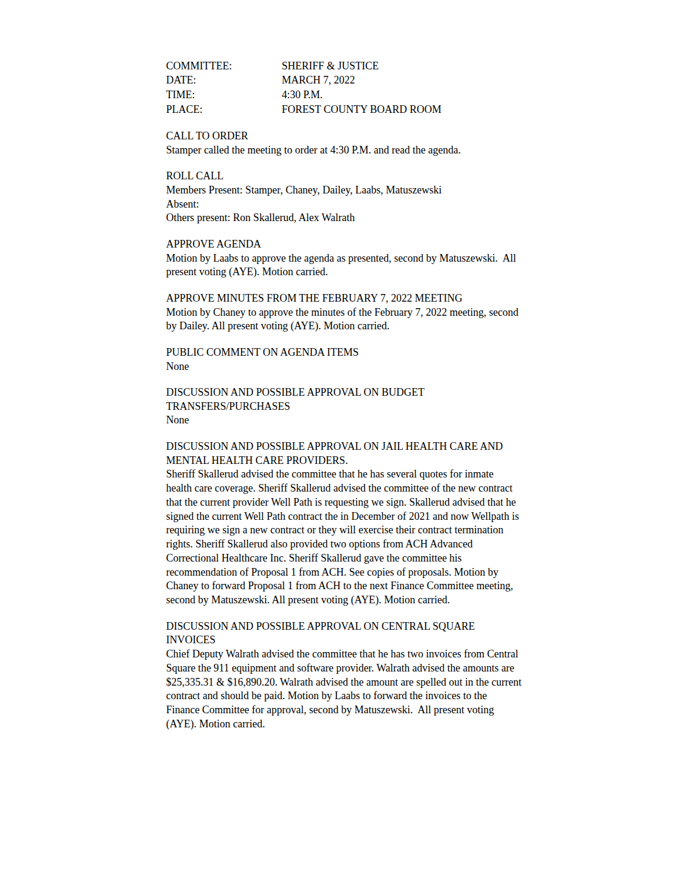| COMMITTEE: | SHERIFF & JUSTICE |
| DATE: | MARCH 7, 2022 |
| TIME: | 4:30 P.M. |
| PLACE: | FOREST COUNTY BOARD ROOM |
CALL TO ORDER
Stamper called the meeting to order at 4:30 P.M. and read the agenda.
ROLL CALL
Members Present: Stamper, Chaney, Dailey, Laabs, Matuszewski
Absent:
Others present: Ron Skallerud, Alex Walrath
APPROVE AGENDA
Motion by Laabs to approve the agenda as presented, second by Matuszewski. All present voting (AYE). Motion carried.
APPROVE MINUTES FROM THE FEBRUARY 7, 2022 MEETING
Motion by Chaney to approve the minutes of the February 7, 2022 meeting, second by Dailey. All present voting (AYE). Motion carried.
PUBLIC COMMENT ON AGENDA ITEMS
None
DISCUSSION AND POSSIBLE APPROVAL ON BUDGET TRANSFERS/PURCHASES
None
DISCUSSION AND POSSIBLE APPROVAL ON JAIL HEALTH CARE AND MENTAL HEALTH CARE PROVIDERS.
Sheriff Skallerud advised the committee that he has several quotes for inmate health care coverage. Sheriff Skallerud advised the committee of the new contract that the current provider Well Path is requesting we sign. Skallerud advised that he signed the current Well Path contract the in December of 2021 and now Wellpath is requiring we sign a new contract or they will exercise their contract termination rights. Sheriff Skallerud also provided two options from ACH Advanced Correctional Healthcare Inc. Sheriff Skallerud gave the committee his recommendation of Proposal 1 from ACH. See copies of proposals. Motion by Chaney to forward Proposal 1 from ACH to the next Finance Committee meeting, second by Matuszewski. All present voting (AYE). Motion carried.
DISCUSSION AND POSSIBLE APPROVAL ON CENTRAL SQUARE INVOICES
Chief Deputy Walrath advised the committee that he has two invoices from Central Square the 911 equipment and software provider. Walrath advised the amounts are $25,335.31 & $16,890.20. Walrath advised the amount are spelled out in the current contract and should be paid. Motion by Laabs to forward the invoices to the Finance Committee for approval, second by Matuszewski. All present voting (AYE). Motion carried.